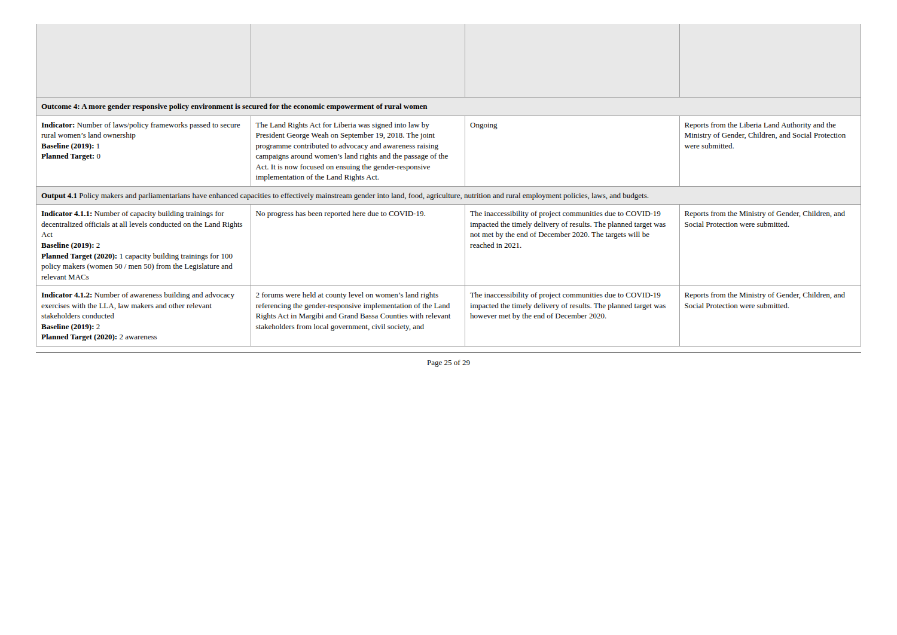| Outcome 4: A more gender responsive policy environment is secured for the economic empowerment of rural women |
| Indicator: Number of laws/policy frameworks passed to secure rural women’s land ownership Baseline (2019): 1 Planned Target: 0 | The Land Rights Act for Liberia was signed into law by President George Weah on September 19, 2018. The joint programme contributed to advocacy and awareness raising campaigns around women’s land rights and the passage of the Act. It is now focused on ensuing the gender-responsive implementation of the Land Rights Act. | Ongoing | Reports from the Liberia Land Authority and the Ministry of Gender, Children, and Social Protection were submitted. |
| Output 4.1 Policy makers and parliamentarians have enhanced capacities to effectively mainstream gender into land, food, agriculture, nutrition and rural employment policies, laws, and budgets. |
| Indicator 4.1.1: Number of capacity building trainings for decentralized officials at all levels conducted on the Land Rights Act Baseline (2019): 2 Planned Target (2020): 1 capacity building trainings for 100 policy makers (women 50 / men 50) from the Legislature and relevant MACs | No progress has been reported here due to COVID-19. | The inaccessibility of project communities due to COVID-19 impacted the timely delivery of results. The planned target was not met by the end of December 2020. The targets will be reached in 2021. | Reports from the Ministry of Gender, Children, and Social Protection were submitted. |
| Indicator 4.1.2: Number of awareness building and advocacy exercises with the LLA, law makers and other relevant stakeholders conducted Baseline (2019): 2 Planned Target (2020): 2 awareness | 2 forums were held at county level on women’s land rights referencing the gender-responsive implementation of the Land Rights Act in Margibi and Grand Bassa Counties with relevant stakeholders from local government, civil society, and | The inaccessibility of project communities due to COVID-19 impacted the timely delivery of results. The planned target was however met by the end of December 2020. | Reports from the Ministry of Gender, Children, and Social Protection were submitted. |
Page 25 of 29